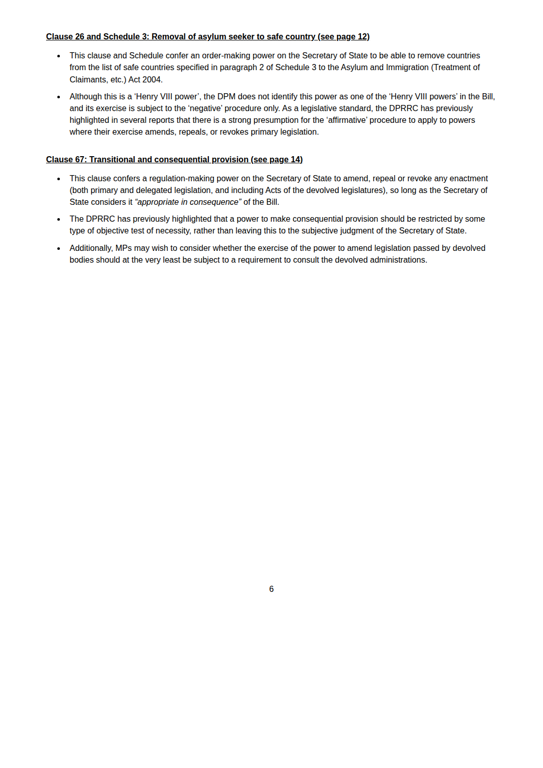Clause 26 and Schedule 3: Removal of asylum seeker to safe country (see page 12)
This clause and Schedule confer an order-making power on the Secretary of State to be able to remove countries from the list of safe countries specified in paragraph 2 of Schedule 3 to the Asylum and Immigration (Treatment of Claimants, etc.) Act 2004.
Although this is a ‘Henry VIII power’, the DPM does not identify this power as one of the ‘Henry VIII powers’ in the Bill, and its exercise is subject to the ‘negative’ procedure only. As a legislative standard, the DPRRC has previously highlighted in several reports that there is a strong presumption for the ‘affirmative’ procedure to apply to powers where their exercise amends, repeals, or revokes primary legislation.
Clause 67: Transitional and consequential provision (see page 14)
This clause confers a regulation-making power on the Secretary of State to amend, repeal or revoke any enactment (both primary and delegated legislation, and including Acts of the devolved legislatures), so long as the Secretary of State considers it “appropriate in consequence” of the Bill.
The DPRRC has previously highlighted that a power to make consequential provision should be restricted by some type of objective test of necessity, rather than leaving this to the subjective judgment of the Secretary of State.
Additionally, MPs may wish to consider whether the exercise of the power to amend legislation passed by devolved bodies should at the very least be subject to a requirement to consult the devolved administrations.
6